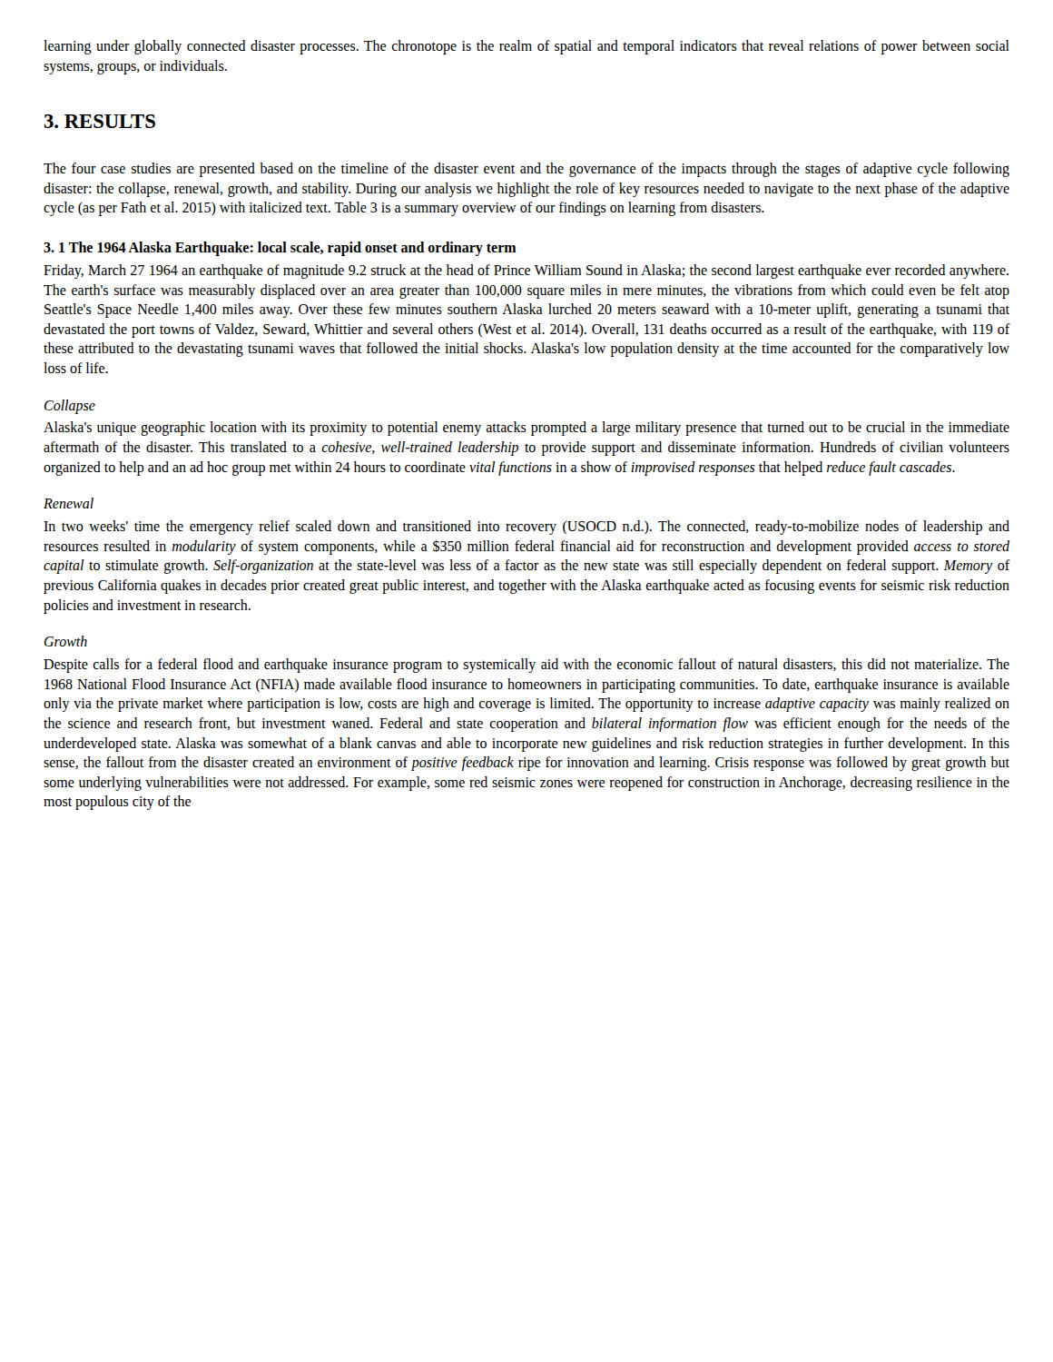learning under globally connected disaster processes. The chronotope is the realm of spatial and temporal indicators that reveal relations of power between social systems, groups, or individuals.
3. RESULTS
The four case studies are presented based on the timeline of the disaster event and the governance of the impacts through the stages of adaptive cycle following disaster: the collapse, renewal, growth, and stability. During our analysis we highlight the role of key resources needed to navigate to the next phase of the adaptive cycle (as per Fath et al. 2015) with italicized text. Table 3 is a summary overview of our findings on learning from disasters.
3. 1 The 1964 Alaska Earthquake: local scale, rapid onset and ordinary term
Friday, March 27 1964 an earthquake of magnitude 9.2 struck at the head of Prince William Sound in Alaska; the second largest earthquake ever recorded anywhere. The earth's surface was measurably displaced over an area greater than 100,000 square miles in mere minutes, the vibrations from which could even be felt atop Seattle's Space Needle 1,400 miles away. Over these few minutes southern Alaska lurched 20 meters seaward with a 10-meter uplift, generating a tsunami that devastated the port towns of Valdez, Seward, Whittier and several others (West et al. 2014). Overall, 131 deaths occurred as a result of the earthquake, with 119 of these attributed to the devastating tsunami waves that followed the initial shocks. Alaska's low population density at the time accounted for the comparatively low loss of life.
Collapse
Alaska's unique geographic location with its proximity to potential enemy attacks prompted a large military presence that turned out to be crucial in the immediate aftermath of the disaster. This translated to a cohesive, well-trained leadership to provide support and disseminate information. Hundreds of civilian volunteers organized to help and an ad hoc group met within 24 hours to coordinate vital functions in a show of improvised responses that helped reduce fault cascades.
Renewal
In two weeks' time the emergency relief scaled down and transitioned into recovery (USOCD n.d.). The connected, ready-to-mobilize nodes of leadership and resources resulted in modularity of system components, while a $350 million federal financial aid for reconstruction and development provided access to stored capital to stimulate growth. Self-organization at the state-level was less of a factor as the new state was still especially dependent on federal support. Memory of previous California quakes in decades prior created great public interest, and together with the Alaska earthquake acted as focusing events for seismic risk reduction policies and investment in research.
Growth
Despite calls for a federal flood and earthquake insurance program to systemically aid with the economic fallout of natural disasters, this did not materialize. The 1968 National Flood Insurance Act (NFIA) made available flood insurance to homeowners in participating communities. To date, earthquake insurance is available only via the private market where participation is low, costs are high and coverage is limited. The opportunity to increase adaptive capacity was mainly realized on the science and research front, but investment waned. Federal and state cooperation and bilateral information flow was efficient enough for the needs of the underdeveloped state. Alaska was somewhat of a blank canvas and able to incorporate new guidelines and risk reduction strategies in further development. In this sense, the fallout from the disaster created an environment of positive feedback ripe for innovation and learning. Crisis response was followed by great growth but some underlying vulnerabilities were not addressed. For example, some red seismic zones were reopened for construction in Anchorage, decreasing resilience in the most populous city of the